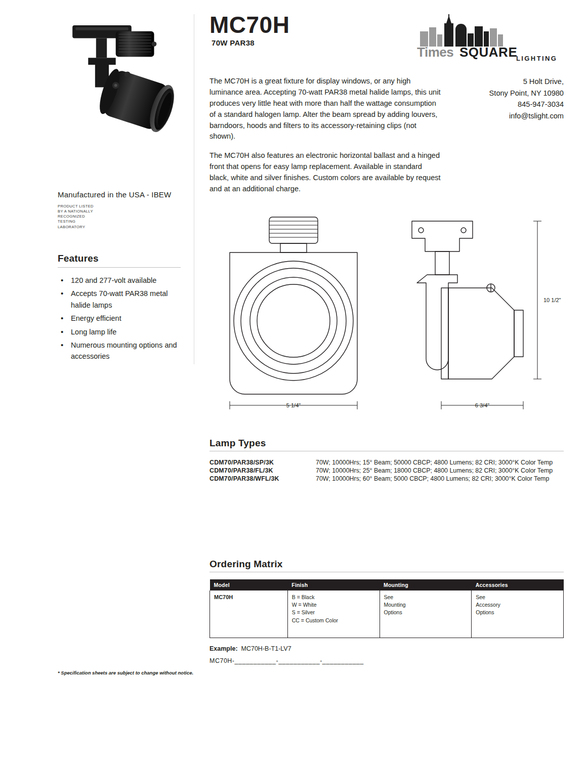Manufactured in the USA - IBEW
PRODUCT LISTED
BY A NATIONALLY
RECOGNIZED
TESTING
LABORATORY
Features
120 and 277-volt available
Accepts 70-watt PAR38 metal halide lamps
Energy efficient
Long lamp life
Numerous mounting options and accessories
MC70H
70W PAR38
Times SQUARE LIGHTING
The MC70H is a great fixture for display windows, or any high luminance area. Accepting 70-watt PAR38 metal halide lamps, this unit produces very little heat with more than half the wattage consumption of a standard halogen lamp. Alter the beam spread by adding louvers, barndoors, hoods and filters to its accessory-retaining clips (not shown).
The MC70H also features an electronic horizontal ballast and a hinged front that opens for easy lamp replacement. Available in standard black, white and silver finishes. Custom colors are available by request and at an additional charge.
5 Holt Drive,
Stony Point, NY 10980
845-947-3034
info@tslight.com
5 1/4" 6 3/4" 10 1/2"
Lamp Types
| CDM70/PAR38/SP/3K | 70W; 10000Hrs; 15° Beam; 50000 CBCP; 4800 Lumens; 82 CRI; 3000°K Color Temp |
| CDM70/PAR38/FL/3K | 70W; 10000Hrs; 25° Beam; 18000 CBCP; 4800 Lumens; 82 CRI; 3000°K Color Temp |
| CDM70/PAR38/WFL/3K | 70W; 10000Hrs; 60° Beam; 5000 CBCP; 4800 Lumens; 82 CRI; 3000°K Color Temp |
Ordering Matrix
| Model | Finish | Mounting | Accessories |
| --- | --- | --- | --- |
| MC70H | B = Black W = White S = Silver CC = Custom Color | See Mounting Options | See Accessory Options |
Example: MC70H-B-T1-LV7
MC70H-___________-___________-___________
* Specification sheets are subject to change without notice.